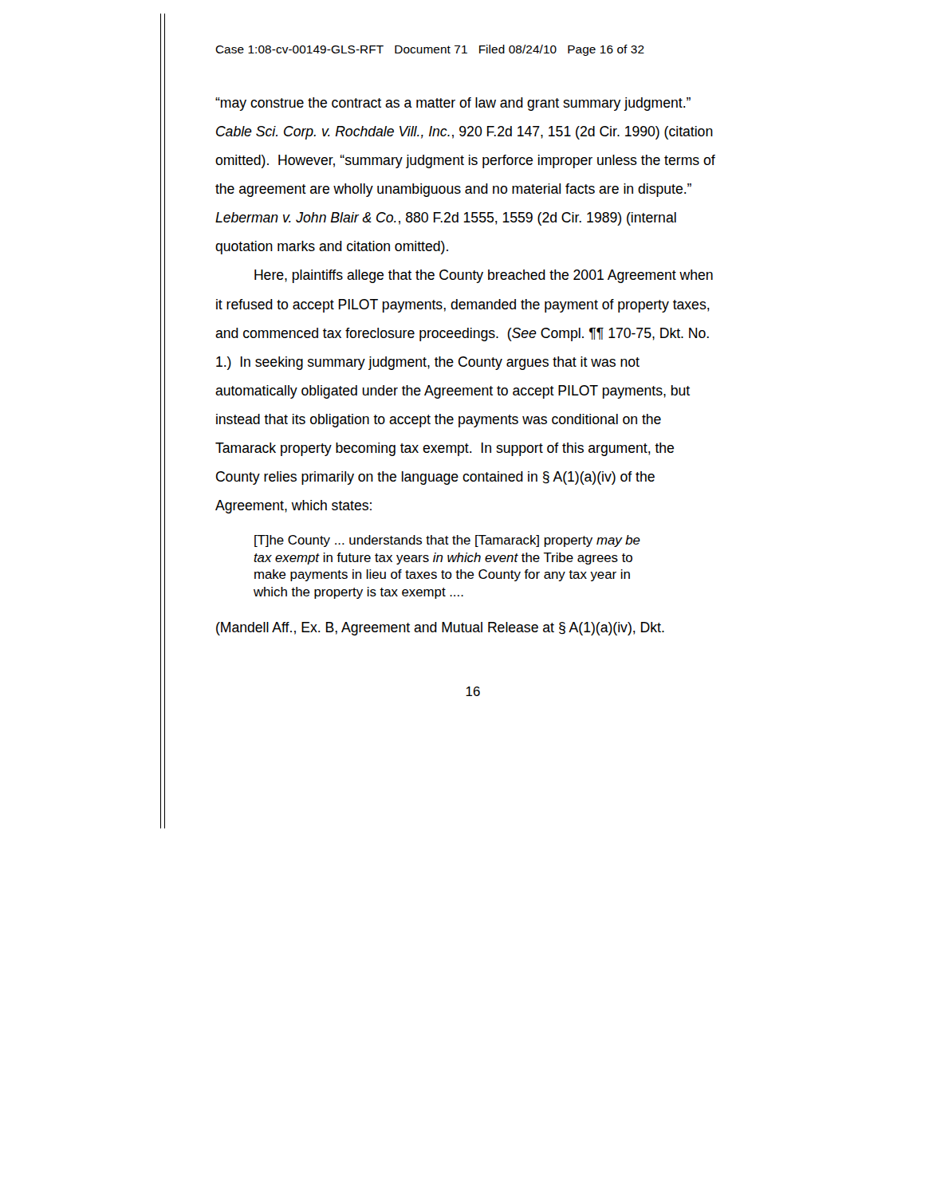Case 1:08-cv-00149-GLS-RFT Document 71 Filed 08/24/10 Page 16 of 32
“may construe the contract as a matter of law and grant summary judgment.” Cable Sci. Corp. v. Rochdale Vill., Inc., 920 F.2d 147, 151 (2d Cir. 1990) (citation omitted). However, “summary judgment is perforce improper unless the terms of the agreement are wholly unambiguous and no material facts are in dispute.” Leberman v. John Blair & Co., 880 F.2d 1555, 1559 (2d Cir. 1989) (internal quotation marks and citation omitted).
Here, plaintiffs allege that the County breached the 2001 Agreement when it refused to accept PILOT payments, demanded the payment of property taxes, and commenced tax foreclosure proceedings. (See Compl. ¶¶ 170-75, Dkt. No. 1.) In seeking summary judgment, the County argues that it was not automatically obligated under the Agreement to accept PILOT payments, but instead that its obligation to accept the payments was conditional on the Tamarack property becoming tax exempt. In support of this argument, the County relies primarily on the language contained in § A(1)(a)(iv) of the Agreement, which states:
[T]he County ... understands that the [Tamarack] property may be tax exempt in future tax years in which event the Tribe agrees to make payments in lieu of taxes to the County for any tax year in which the property is tax exempt ....
(Mandell Aff., Ex. B, Agreement and Mutual Release at § A(1)(a)(iv), Dkt.
16